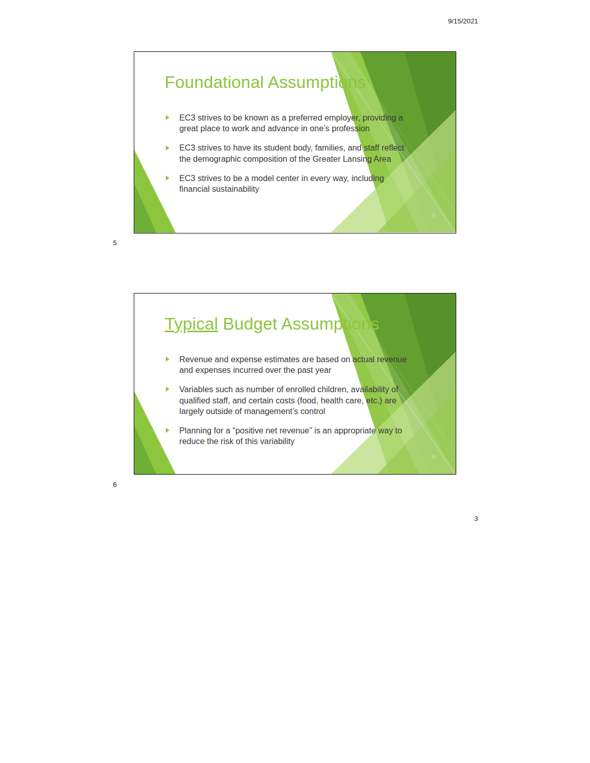9/15/2021
Foundational Assumptions
EC3 strives to be known as a preferred employer, providing a great place to work and advance in one’s profession
EC3 strives to have its student body, families, and staff reflect the demographic composition of the Greater Lansing Area
EC3 strives to be a model center in every way, including financial sustainability
5
5
Typical Budget Assumptions
Revenue and expense estimates are based on actual revenue and expenses incurred over the past year
Variables such as number of enrolled children, availability of qualified staff, and certain costs (food, health care, etc.) are largely outside of management’s control
Planning for a “positive net revenue” is an appropriate way to reduce the risk of this variability
6
6
3